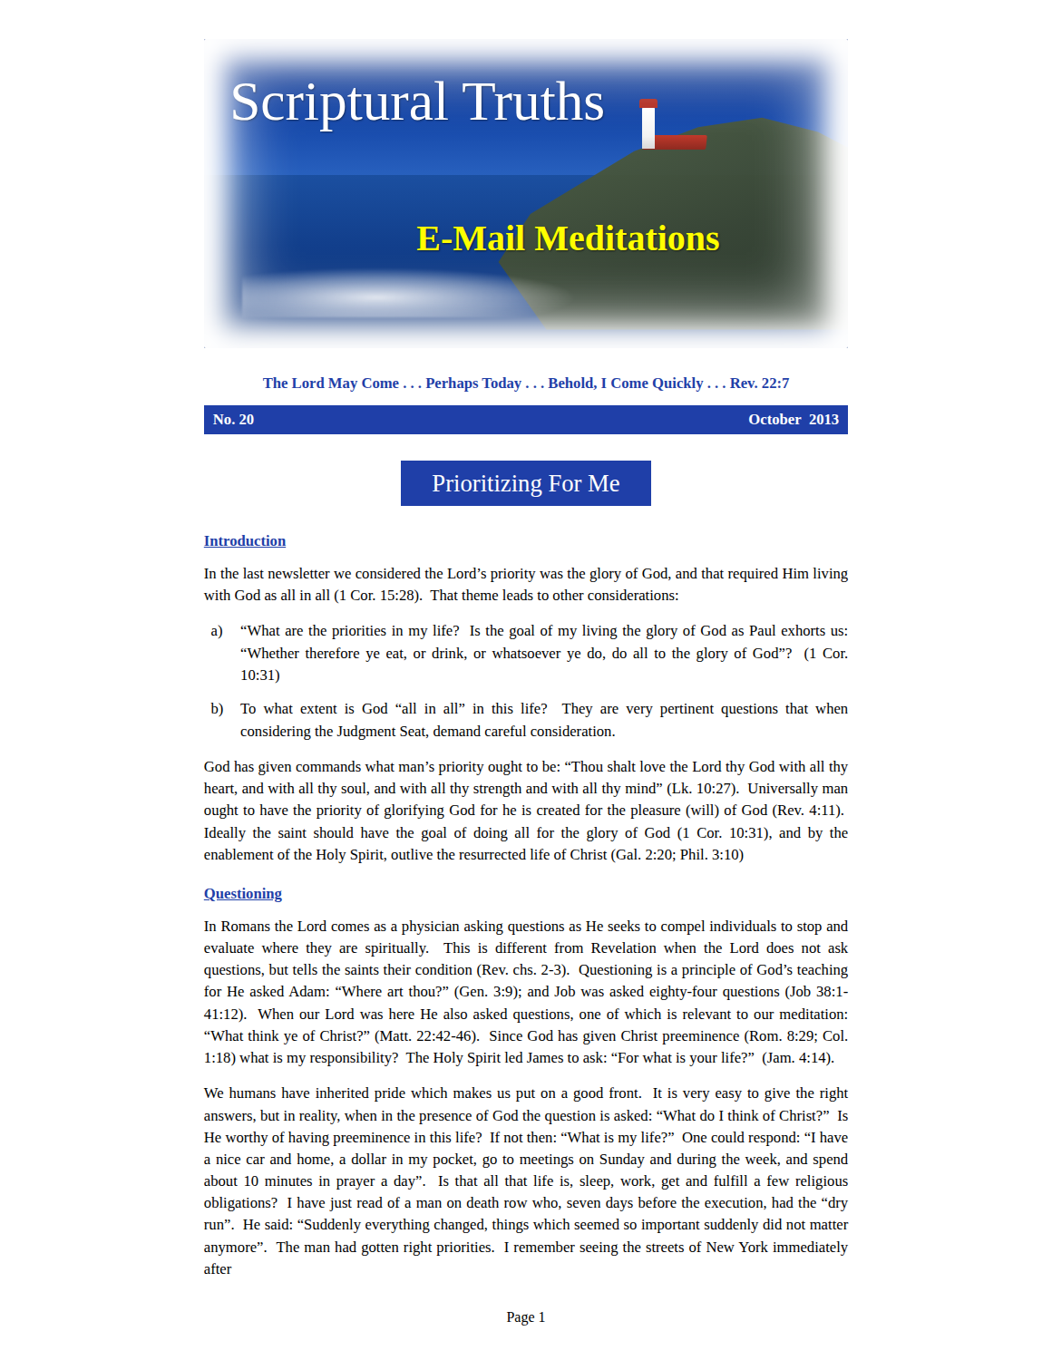Scriptural Truths
E-Mail Meditations
The Lord May Come . . . Perhaps Today . . . Behold, I Come Quickly . . . Rev. 22:7
No. 20 October 2013
Prioritizing For Me
Introduction
In the last newsletter we considered the Lord’s priority was the glory of God, and that required Him living with God as all in all (1 Cor. 15:28). That theme leads to other considerations:
a)“What are the priorities in my life? Is the goal of my living the glory of God as Paul exhorts us: “Whether therefore ye eat, or drink, or whatsoever ye do, do all to the glory of God”? (1 Cor. 10:31)
b) To what extent is God “all in all” in this life? They are very pertinent questions that when considering the Judgment Seat, demand careful consideration.
God has given commands what man’s priority ought to be: “Thou shalt love the Lord thy God with all thy heart, and with all thy soul, and with all thy strength and with all thy mind” (Lk. 10:27). Universally man ought to have the priority of glorifying God for he is created for the pleasure (will) of God (Rev. 4:11). Ideally the saint should have the goal of doing all for the glory of God (1 Cor. 10:31), and by the enablement of the Holy Spirit, outlive the resurrected life of Christ (Gal. 2:20; Phil. 3:10)
Questioning
In Romans the Lord comes as a physician asking questions as He seeks to compel individuals to stop and evaluate where they are spiritually. This is different from Revelation when the Lord does not ask questions, but tells the saints their condition (Rev. chs. 2-3). Questioning is a principle of God’s teaching for He asked Adam: “Where art thou?” (Gen. 3:9); and Job was asked eighty-four questions (Job 38:1-41:12). When our Lord was here He also asked questions, one of which is relevant to our meditation: “What think ye of Christ?” (Matt. 22:42-46). Since God has given Christ preeminence (Rom. 8:29; Col. 1:18) what is my responsibility? The Holy Spirit led James to ask: “For what is your life?” (Jam. 4:14).
We humans have inherited pride which makes us put on a good front. It is very easy to give the right answers, but in reality, when in the presence of God the question is asked: “What do I think of Christ?” Is He worthy of having preeminence in this life? If not then: “What is my life?” One could respond: “I have a nice car and home, a dollar in my pocket, go to meetings on Sunday and during the week, and spend about 10 minutes in prayer a day”. Is that all that life is, sleep, work, get and fulfill a few religious obligations? I have just read of a man on death row who, seven days before the execution, had the “dry run”. He said: “Suddenly everything changed, things which seemed so important suddenly did not matter anymore”. The man had gotten right priorities. I remember seeing the streets of New York immediately after
Page 1